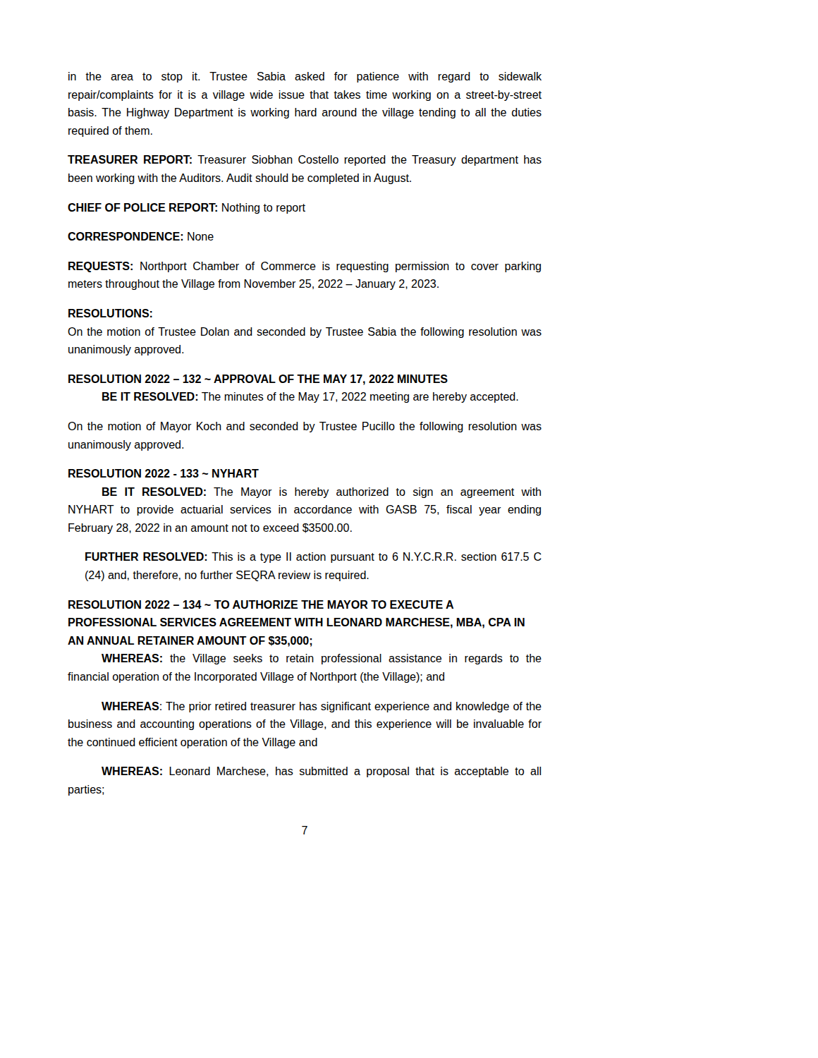in the area to stop it. Trustee Sabia asked for patience with regard to sidewalk repair/complaints for it is a village wide issue that takes time working on a street-by-street basis. The Highway Department is working hard around the village tending to all the duties required of them.
TREASURER REPORT: Treasurer Siobhan Costello reported the Treasury department has been working with the Auditors. Audit should be completed in August.
CHIEF OF POLICE REPORT: Nothing to report
CORRESPONDENCE: None
REQUESTS: Northport Chamber of Commerce is requesting permission to cover parking meters throughout the Village from November 25, 2022 – January 2, 2023.
RESOLUTIONS:
On the motion of Trustee Dolan and seconded by Trustee Sabia the following resolution was unanimously approved.
RESOLUTION 2022 – 132 ~ APPROVAL OF THE MAY 17, 2022 MINUTES
BE IT RESOLVED: The minutes of the May 17, 2022 meeting are hereby accepted.
On the motion of Mayor Koch and seconded by Trustee Pucillo the following resolution was unanimously approved.
RESOLUTION 2022 - 133 ~ NYHART
BE IT RESOLVED: The Mayor is hereby authorized to sign an agreement with NYHART to provide actuarial services in accordance with GASB 75, fiscal year ending February 28, 2022 in an amount not to exceed $3500.00.
FURTHER RESOLVED: This is a type II action pursuant to 6 N.Y.C.R.R. section 617.5 C (24) and, therefore, no further SEQRA review is required.
RESOLUTION 2022 – 134 ~ TO AUTHORIZE THE MAYOR TO EXECUTE A PROFESSIONAL SERVICES AGREEMENT WITH LEONARD MARCHESE, MBA, CPA IN AN ANNUAL RETAINER AMOUNT OF $35,000;
WHEREAS: the Village seeks to retain professional assistance in regards to the financial operation of the Incorporated Village of Northport (the Village); and
WHEREAS: The prior retired treasurer has significant experience and knowledge of the business and accounting operations of the Village, and this experience will be invaluable for the continued efficient operation of the Village and
WHEREAS: Leonard Marchese, has submitted a proposal that is acceptable to all parties;
7